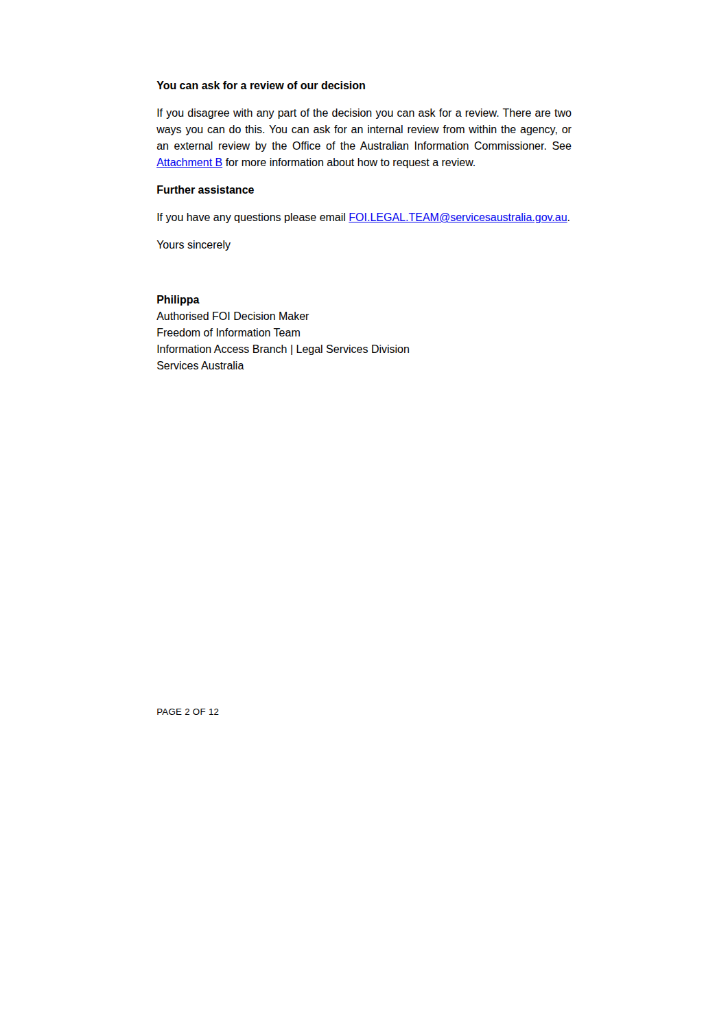You can ask for a review of our decision
If you disagree with any part of the decision you can ask for a review. There are two ways you can do this. You can ask for an internal review from within the agency, or an external review by the Office of the Australian Information Commissioner. See Attachment B for more information about how to request a review.
Further assistance
If you have any questions please email FOI.LEGAL.TEAM@servicesaustralia.gov.au.
Yours sincerely
Philippa
Authorised FOI Decision Maker
Freedom of Information Team
Information Access Branch | Legal Services Division
Services Australia
PAGE 2 OF 12